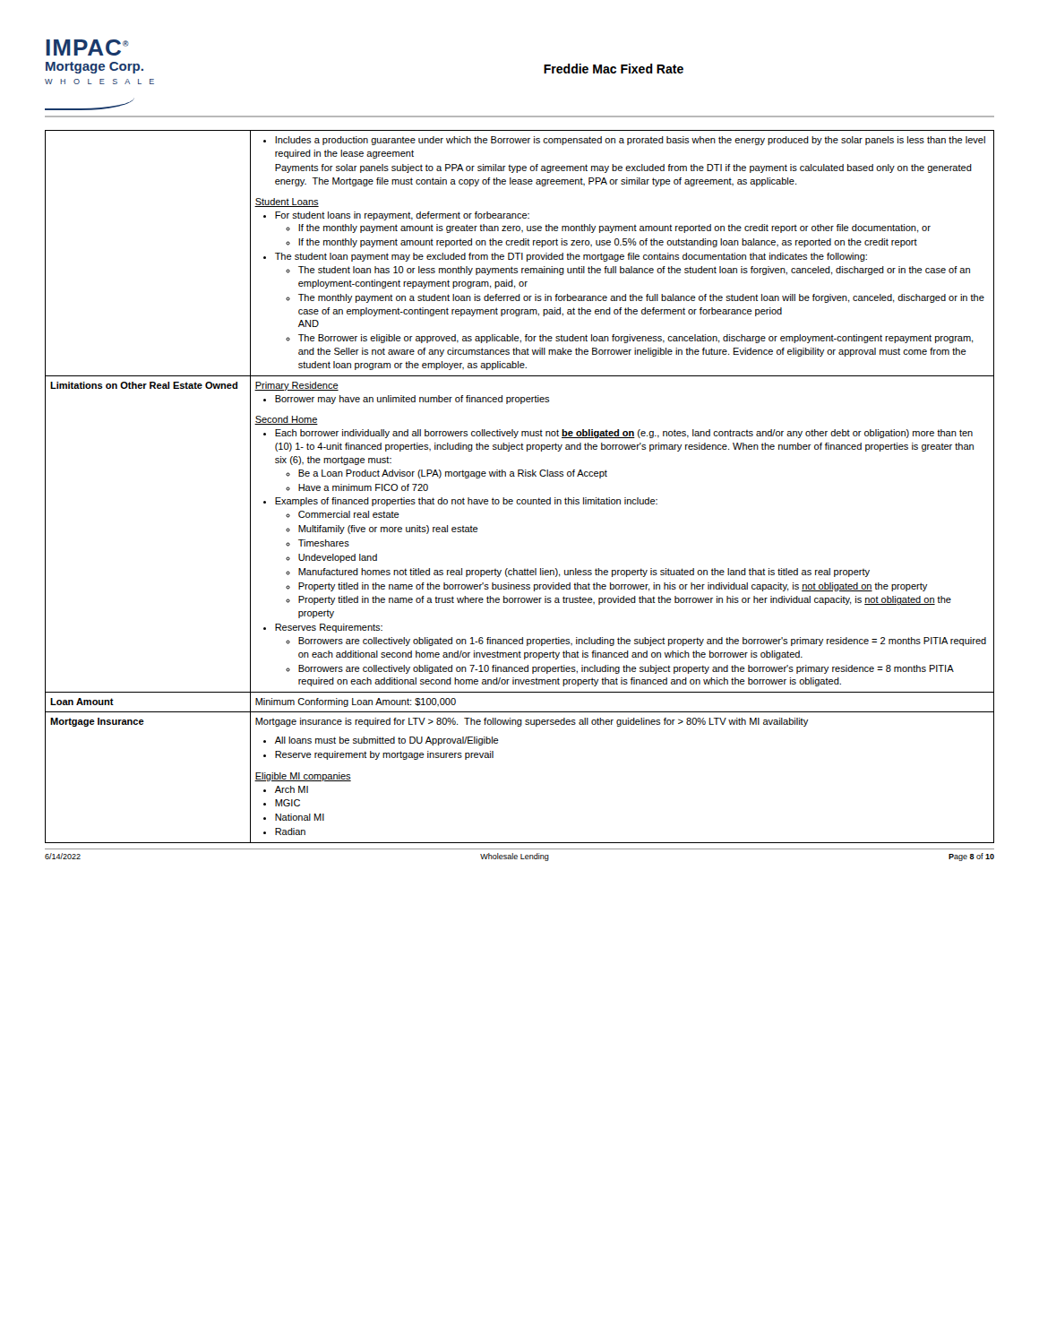IMPAC®
Mortgage Corp.
W H O L E S A L E
Freddie Mac Fixed Rate
| | Includes a production guarantee under which the Borrower is compensated on a prorated basis when the energy produced by the solar panels is less than the level required in the lease agreement Payments for solar panels subject to a PPA or similar type of agreement may be excluded from the DTI if the payment is calculated based only on the generated energy. The Mortgage file must contain a copy of the lease agreement, PPA or similar type of agreement, as applicable. Student Loans For student loans in repayment, deferment or forbearance: If the monthly payment amount is greater than zero, use the monthly payment amount reported on the credit report or other file documentation, or If the monthly payment amount reported on the credit report is zero, use 0.5% of the outstanding loan balance, as reported on the credit report The student loan payment may be excluded from the DTI provided the mortgage file contains documentation that indicates the following: The student loan has 10 or less monthly payments remaining until the full balance of the student loan is forgiven, canceled, discharged or in the case of an employment-contingent repayment program, paid, or The monthly payment on a student loan is deferred or is in forbearance and the full balance of the student loan will be forgiven, canceled, discharged or in the case of an employment-contingent repayment program, paid, at the end of the deferment or forbearance period AND The Borrower is eligible or approved, as applicable, for the student loan forgiveness, cancelation, discharge or employment-contingent repayment program, and the Seller is not aware of any circumstances that will make the Borrower ineligible in the future. Evidence of eligibility or approval must come from the student loan program or the employer, as applicable. |
| Limitations on Other Real Estate Owned | Primary Residence Borrower may have an unlimited number of financed properties Second Home Each borrower individually and all borrowers collectively must not be obligated on (e.g., notes, land contracts and/or any other debt or obligation) more than ten (10) 1- to 4-unit financed properties, including the subject property and the borrower's primary residence. When the number of financed properties is greater than six (6), the mortgage must: Be a Loan Product Advisor (LPA) mortgage with a Risk Class of Accept Have a minimum FICO of 720 Examples of financed properties that do not have to be counted in this limitation include: Commercial real estate Multifamily (five or more units) real estate Timeshares Undeveloped land Manufactured homes not titled as real property (chattel lien), unless the property is situated on the land that is titled as real property Property titled in the name of the borrower's business provided that the borrower, in his or her individual capacity, is not obligated on the property Property titled in the name of a trust where the borrower is a trustee, provided that the borrower in his or her individual capacity, is not obligated on the property Reserves Requirements: Borrowers are collectively obligated on 1-6 financed properties, including the subject property and the borrower's primary residence = 2 months PITIA required on each additional second home and/or investment property that is financed and on which the borrower is obligated. Borrowers are collectively obligated on 7-10 financed properties, including the subject property and the borrower's primary residence = 8 months PITIA required on each additional second home and/or investment property that is financed and on which the borrower is obligated. |
| Loan Amount | Minimum Conforming Loan Amount: $100,000 |
| Mortgage Insurance | Mortgage insurance is required for LTV > 80%. The following supersedes all other guidelines for > 80% LTV with MI availability All loans must be submitted to DU Approval/Eligible Reserve requirement by mortgage insurers prevail Eligible MI companies Arch MI MGIC National MI Radian |
6/14/2022
Wholesale Lending
Page 8 of 10